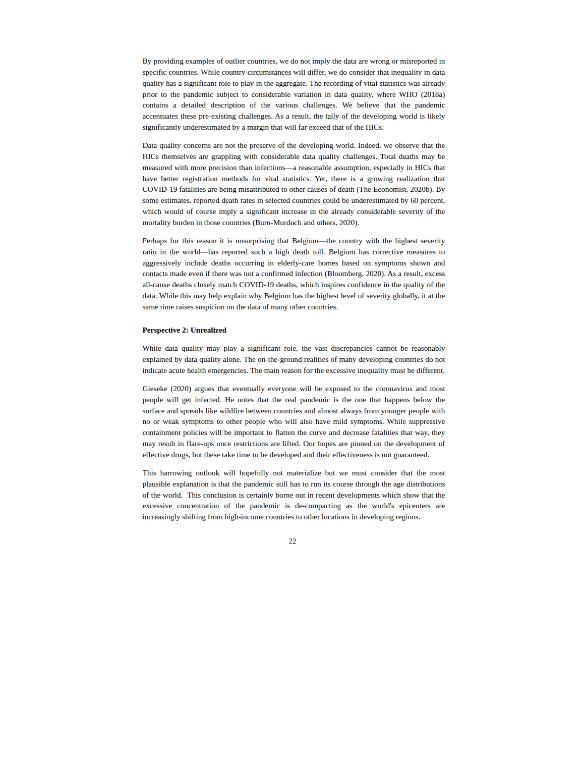By providing examples of outlier countries, we do not imply the data are wrong or misreported in specific countries. While country circumstances will differ, we do consider that inequality in data quality has a significant role to play in the aggregate. The recording of vital statistics was already prior to the pandemic subject to considerable variation in data quality, where WHO (2018a) contains a detailed description of the various challenges. We believe that the pandemic accentuates these pre-existing challenges. As a result, the tally of the developing world is likely significantly underestimated by a margin that will far exceed that of the HICs.
Data quality concerns are not the preserve of the developing world. Indeed, we observe that the HICs themselves are grappling with considerable data quality challenges. Total deaths may be measured with more precision than infections—a reasonable assumption, especially in HICs that have better registration methods for vital statistics. Yet, there is a growing realization that COVID-19 fatalities are being misattributed to other causes of death (The Economist, 2020b). By some estimates, reported death rates in selected countries could be underestimated by 60 percent, which would of course imply a significant increase in the already considerable severity of the mortality burden in those countries (Burn-Murdoch and others, 2020).
Perhaps for this reason it is unsurprising that Belgium—the country with the highest severity ratio in the world—has reported such a high death toll. Belgium has corrective measures to aggressively include deaths occurring in elderly-care homes based on symptoms shown and contacts made even if there was not a confirmed infection (Bloomberg, 2020). As a result, excess all-cause deaths closely match COVID-19 deaths, which inspires confidence in the quality of the data. While this may help explain why Belgium has the highest level of severity globally, it at the same time raises suspicion on the data of many other countries.
Perspective 2: Unrealized
While data quality may play a significant role, the vast discrepancies cannot be reasonably explained by data quality alone. The on-the-ground realities of many developing countries do not indicate acute health emergencies. The main reason for the excessive inequality must be different.
Gieseke (2020) argues that eventually everyone will be exposed to the coronavirus and most people will get infected. He notes that the real pandemic is the one that happens below the surface and spreads like wildfire between countries and almost always from younger people with no or weak symptoms to other people who will also have mild symptoms. While suppressive containment policies will be important to flatten the curve and decrease fatalities that way, they may result in flare-ups once restrictions are lifted. Our hopes are pinned on the development of effective drugs, but these take time to be developed and their effectiveness is not guaranteed.
This harrowing outlook will hopefully not materialize but we must consider that the most plausible explanation is that the pandemic still has to run its course through the age distributions of the world. This conclusion is certainly borne out in recent developments which show that the excessive concentration of the pandemic is de-compacting as the world's epicenters are increasingly shifting from high-income countries to other locations in developing regions.
22